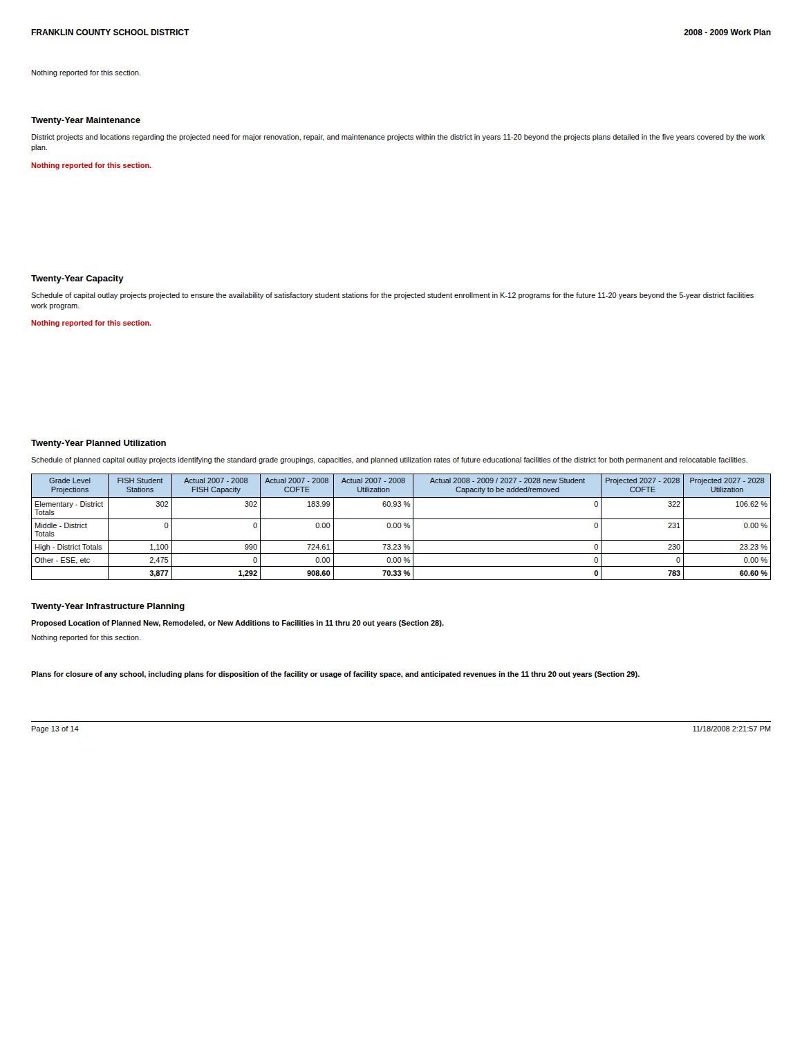FRANKLIN COUNTY SCHOOL DISTRICT
2008 - 2009 Work Plan
Nothing reported for this section.
Twenty-Year Maintenance
District projects and locations regarding the projected need for major renovation, repair, and maintenance projects within the district in years 11-20 beyond the projects plans detailed in the five years covered by the work plan.
Nothing reported for this section.
Twenty-Year Capacity
Schedule of capital outlay projects projected to ensure the availability of satisfactory student stations for the projected student enrollment in K-12 programs for the future 11-20 years beyond the 5-year district facilities work program.
Nothing reported for this section.
Twenty-Year Planned Utilization
Schedule of planned capital outlay projects identifying the standard grade groupings, capacities, and planned utilization rates of future educational facilities of the district for both permanent and relocatable facilities.
| Grade Level Projections | FISH Student Stations | Actual 2007 - 2008 FISH Capacity | Actual 2007 - 2008 COFTE | Actual 2007 - 2008 Utilization | Actual 2008 - 2009 / 2027 - 2028 new Student Capacity to be added/removed | Projected 2027 - 2028 COFTE | Projected 2027 - 2028 Utilization |
| --- | --- | --- | --- | --- | --- | --- | --- |
| Elementary - District Totals | 302 | 302 | 183.99 | 60.93 % | 0 | 322 | 106.62 % |
| Middle - District Totals | 0 | 0 | 0.00 | 0.00 % | 0 | 231 | 0.00 % |
| High - District Totals | 1,100 | 990 | 724.61 | 73.23 % | 0 | 230 | 23.23 % |
| Other - ESE, etc | 2,475 | 0 | 0.00 | 0.00 % | 0 | 0 | 0.00 % |
| | 3,877 | 1,292 | 908.60 | 70.33 % | 0 | 783 | 60.60 % |
Twenty-Year Infrastructure Planning
Proposed Location of Planned New, Remodeled, or New Additions to Facilities in 11 thru 20 out years (Section 28).
Nothing reported for this section.
Plans for closure of any school, including plans for disposition of the facility or usage of facility space, and anticipated revenues in the 11 thru 20 out years (Section 29).
Page 13 of 14
11/18/2008 2:21:57 PM